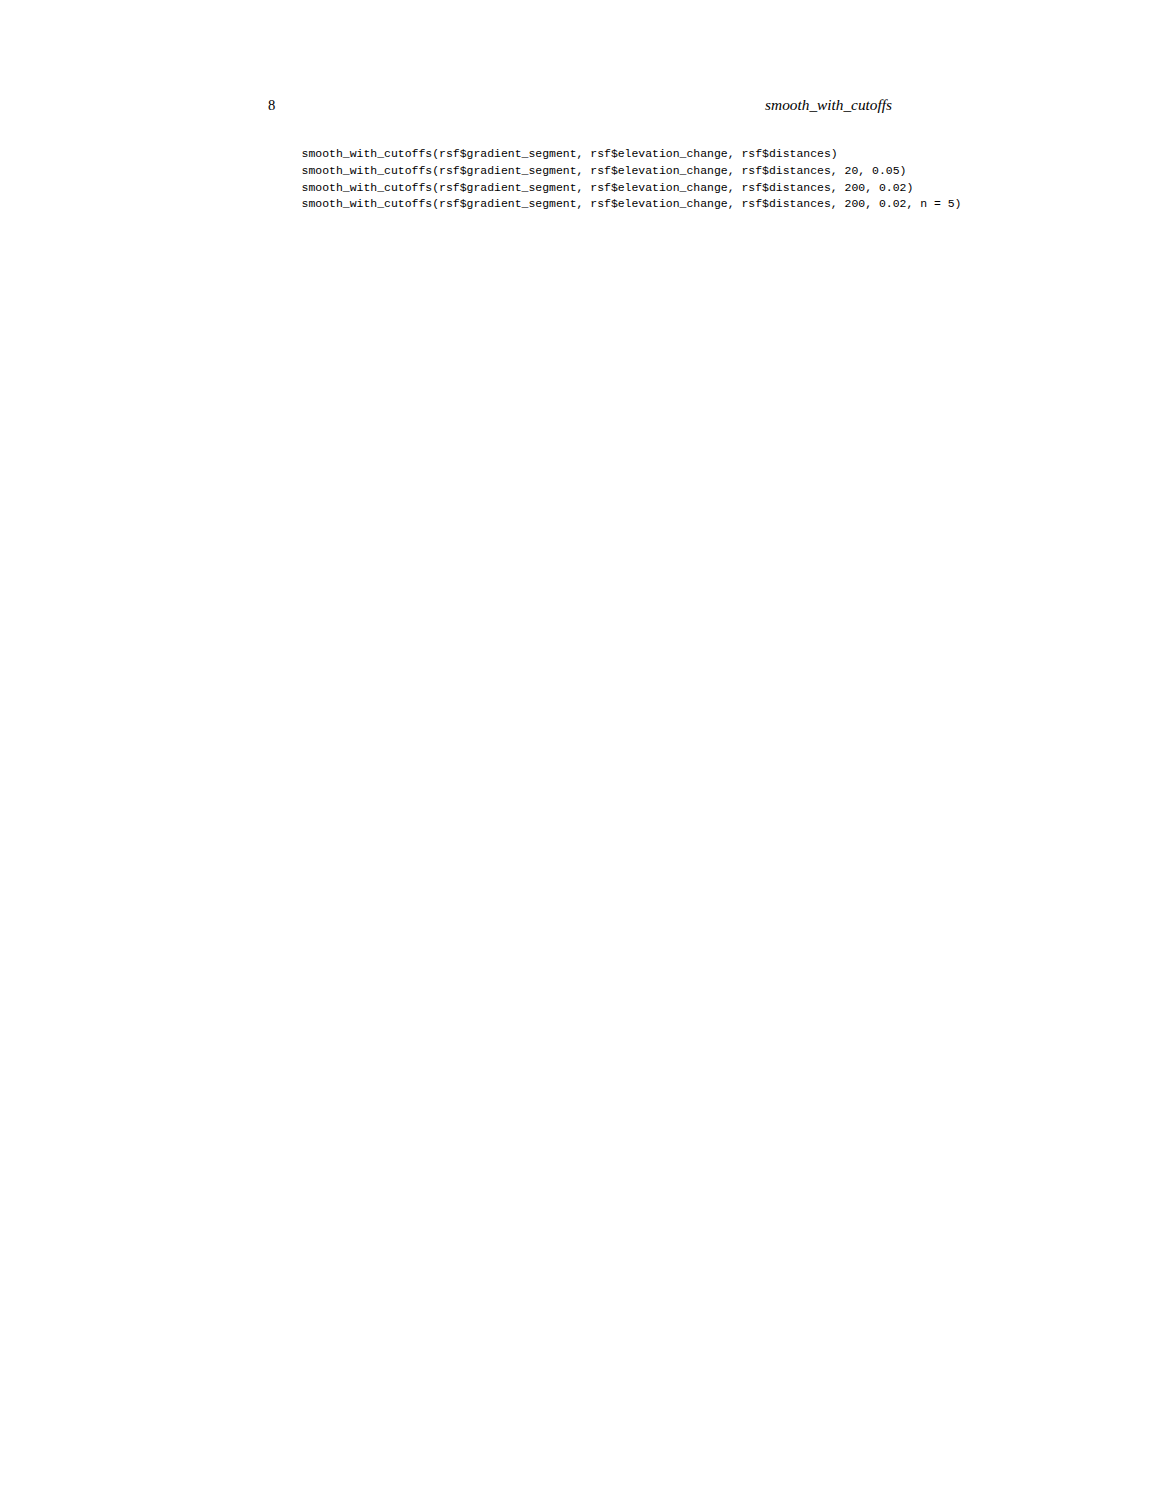8 smooth_with_cutoffs
smooth_with_cutoffs(rsf$gradient_segment, rsf$elevation_change, rsf$distances)
smooth_with_cutoffs(rsf$gradient_segment, rsf$elevation_change, rsf$distances, 20, 0.05)
smooth_with_cutoffs(rsf$gradient_segment, rsf$elevation_change, rsf$distances, 200, 0.02)
smooth_with_cutoffs(rsf$gradient_segment, rsf$elevation_change, rsf$distances, 200, 0.02, n = 5)